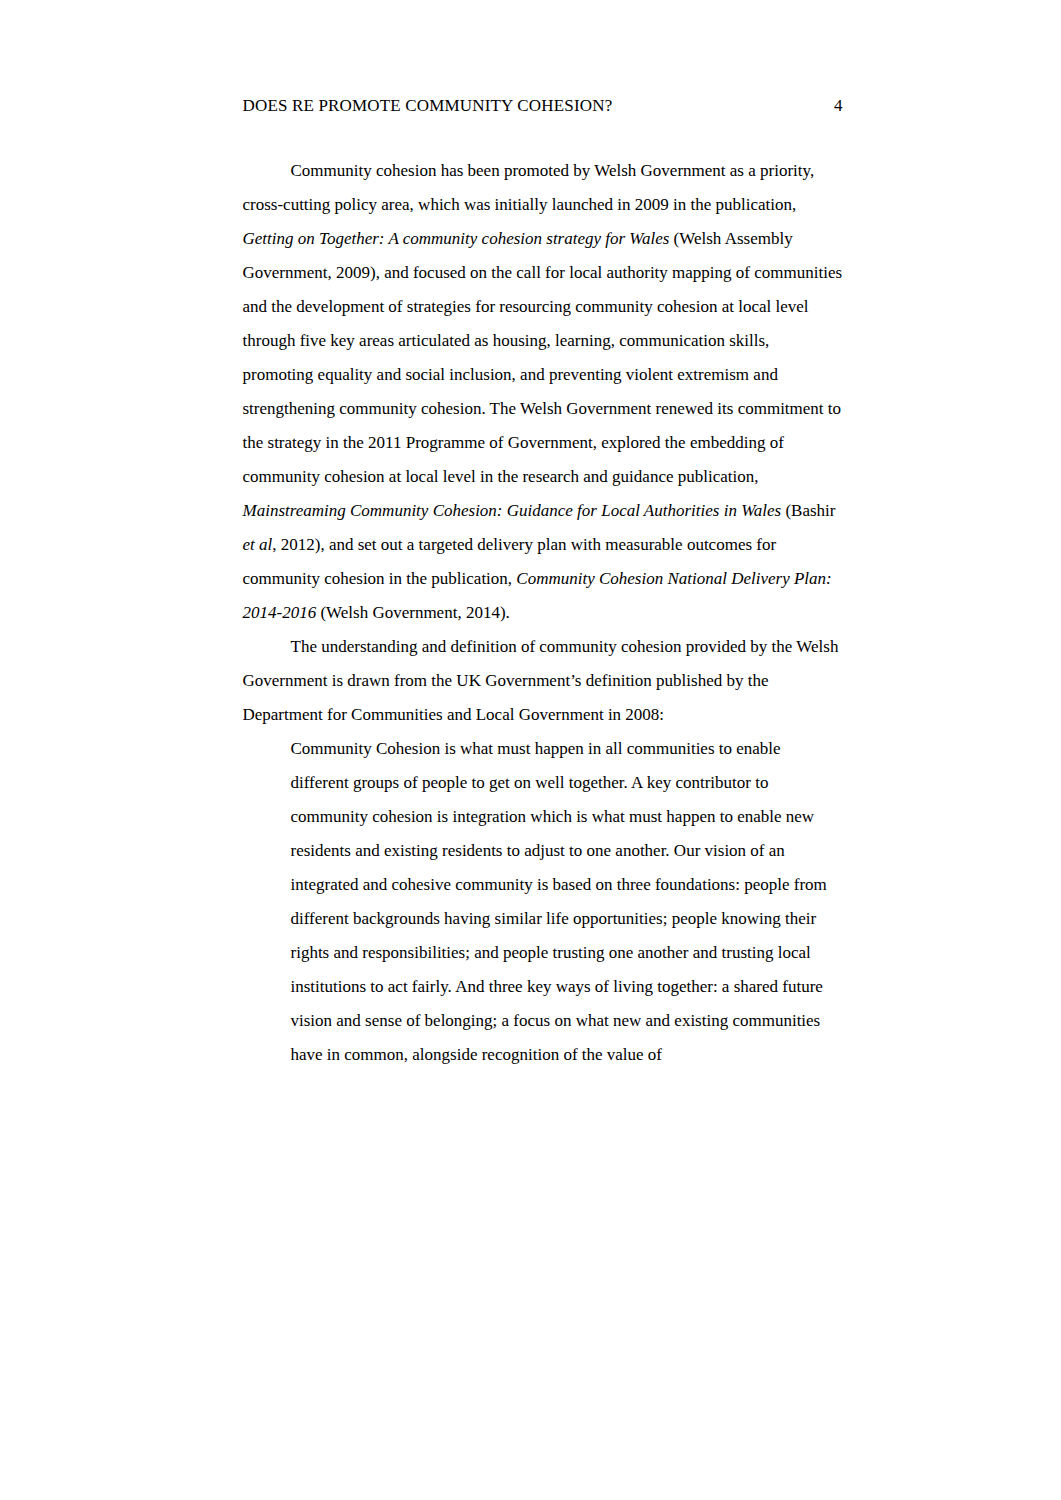Does RE Promote Community Cohesion? 4
Community cohesion has been promoted by Welsh Government as a priority, cross-cutting policy area, which was initially launched in 2009 in the publication, Getting on Together: A community cohesion strategy for Wales (Welsh Assembly Government, 2009), and focused on the call for local authority mapping of communities and the development of strategies for resourcing community cohesion at local level through five key areas articulated as housing, learning, communication skills, promoting equality and social inclusion, and preventing violent extremism and strengthening community cohesion. The Welsh Government renewed its commitment to the strategy in the 2011 Programme of Government, explored the embedding of community cohesion at local level in the research and guidance publication, Mainstreaming Community Cohesion: Guidance for Local Authorities in Wales (Bashir et al, 2012), and set out a targeted delivery plan with measurable outcomes for community cohesion in the publication, Community Cohesion National Delivery Plan: 2014-2016 (Welsh Government, 2014).
The understanding and definition of community cohesion provided by the Welsh Government is drawn from the UK Government’s definition published by the Department for Communities and Local Government in 2008:
Community Cohesion is what must happen in all communities to enable different groups of people to get on well together. A key contributor to community cohesion is integration which is what must happen to enable new residents and existing residents to adjust to one another. Our vision of an integrated and cohesive community is based on three foundations: people from different backgrounds having similar life opportunities; people knowing their rights and responsibilities; and people trusting one another and trusting local institutions to act fairly. And three key ways of living together: a shared future vision and sense of belonging; a focus on what new and existing communities have in common, alongside recognition of the value of